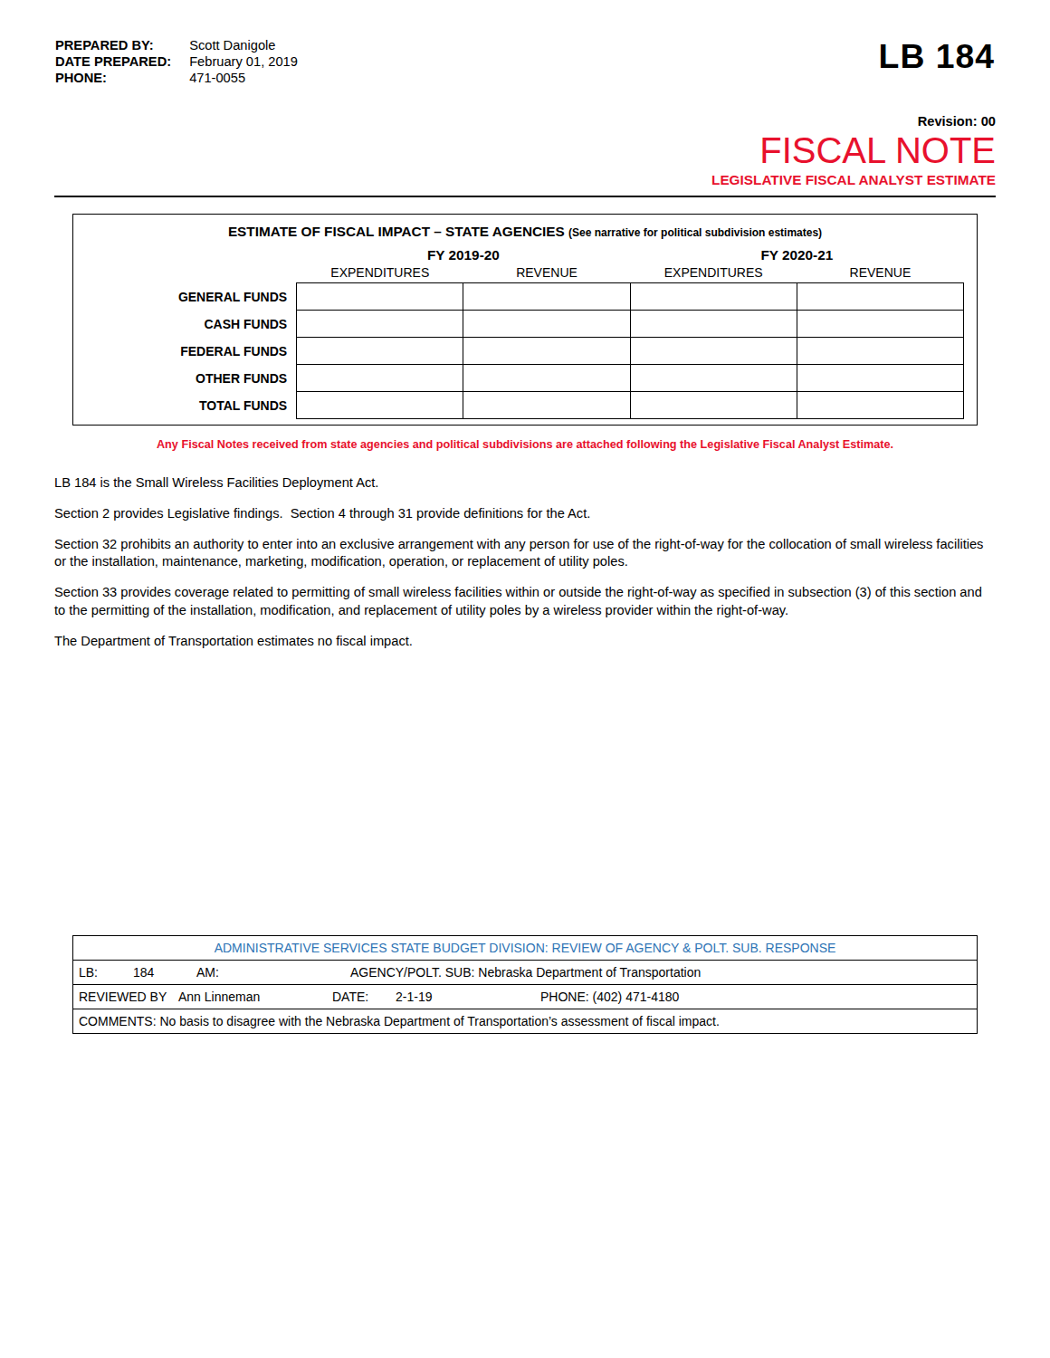| / PREPARED BY: / Scott Danigole / / DATE PREPARED: / February 01, 2019 / / PHONE: / 471-0055 / | LB 184 |
Revision: 00
FISCAL NOTE
LEGISLATIVE FISCAL ANALYST ESTIMATE
ESTIMATE OF FISCAL IMPACT – STATE AGENCIES (See narrative for political subdivision estimates)
| | FY 2019-20 | FY 2020-21 |
| | EXPENDITURES | REVENUE | EXPENDITURES | REVENUE |
| GENERAL FUNDS | | | | |
| CASH FUNDS | | | | |
| FEDERAL FUNDS | | | | |
| OTHER FUNDS | | | | |
| TOTAL FUNDS | | | | |
Any Fiscal Notes received from state agencies and political subdivisions are attached following the Legislative Fiscal Analyst Estimate.
LB 184 is the Small Wireless Facilities Deployment Act.
Section 2 provides Legislative findings. Section 4 through 31 provide definitions for the Act.
Section 32 prohibits an authority to enter into an exclusive arrangement with any person for use of the right-of-way for the collocation of small wireless facilities or the installation, maintenance, marketing, modification, operation, or replacement of utility poles.
Section 33 provides coverage related to permitting of small wireless facilities within or outside the right-of-way as specified in subsection (3) of this section and to the permitting of the installation, modification, and replacement of utility poles by a wireless provider within the right-of-way.
The Department of Transportation estimates no fiscal impact.
ADMINISTRATIVE SERVICES STATE BUDGET DIVISION: REVIEW OF AGENCY & POLT. SUB. RESPONSE
LB: 184 AM: AGENCY/POLT. SUB: Nebraska Department of Transportation
REVIEWED BY Ann Linneman DATE: 2-1-19 PHONE: (402) 471-4180
COMMENTS: No basis to disagree with the Nebraska Department of Transportation’s assessment of fiscal impact.